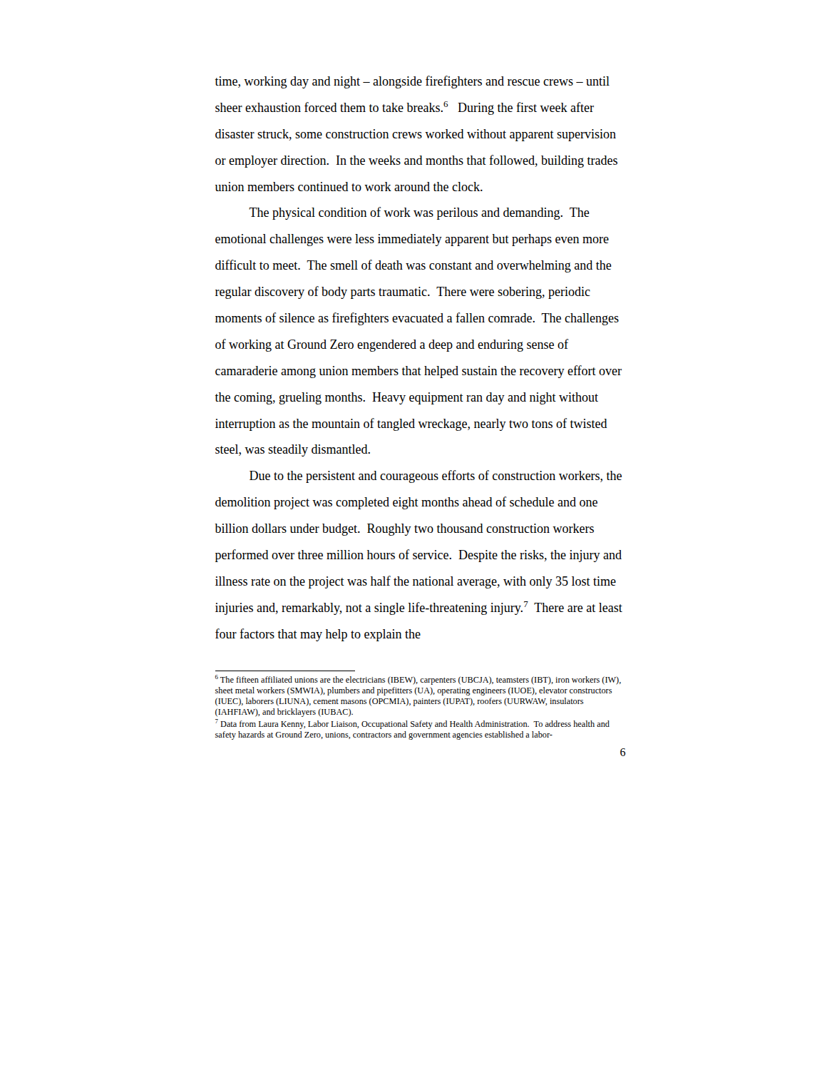time, working day and night – alongside firefighters and rescue crews – until sheer exhaustion forced them to take breaks.6 During the first week after disaster struck, some construction crews worked without apparent supervision or employer direction. In the weeks and months that followed, building trades union members continued to work around the clock.
The physical condition of work was perilous and demanding. The emotional challenges were less immediately apparent but perhaps even more difficult to meet. The smell of death was constant and overwhelming and the regular discovery of body parts traumatic. There were sobering, periodic moments of silence as firefighters evacuated a fallen comrade. The challenges of working at Ground Zero engendered a deep and enduring sense of camaraderie among union members that helped sustain the recovery effort over the coming, grueling months. Heavy equipment ran day and night without interruption as the mountain of tangled wreckage, nearly two tons of twisted steel, was steadily dismantled.
Due to the persistent and courageous efforts of construction workers, the demolition project was completed eight months ahead of schedule and one billion dollars under budget. Roughly two thousand construction workers performed over three million hours of service. Despite the risks, the injury and illness rate on the project was half the national average, with only 35 lost time injuries and, remarkably, not a single life-threatening injury.7 There are at least four factors that may help to explain the
6 The fifteen affiliated unions are the electricians (IBEW), carpenters (UBCJA), teamsters (IBT), iron workers (IW), sheet metal workers (SMWIA), plumbers and pipefitters (UA), operating engineers (IUOE), elevator constructors (IUEC), laborers (LIUNA), cement masons (OPCMIA), painters (IUPAT), roofers (UURWAW, insulators (IAHFIAW), and bricklayers (IUBAC).
7 Data from Laura Kenny, Labor Liaison, Occupational Safety and Health Administration. To address health and safety hazards at Ground Zero, unions, contractors and government agencies established a labor-
6